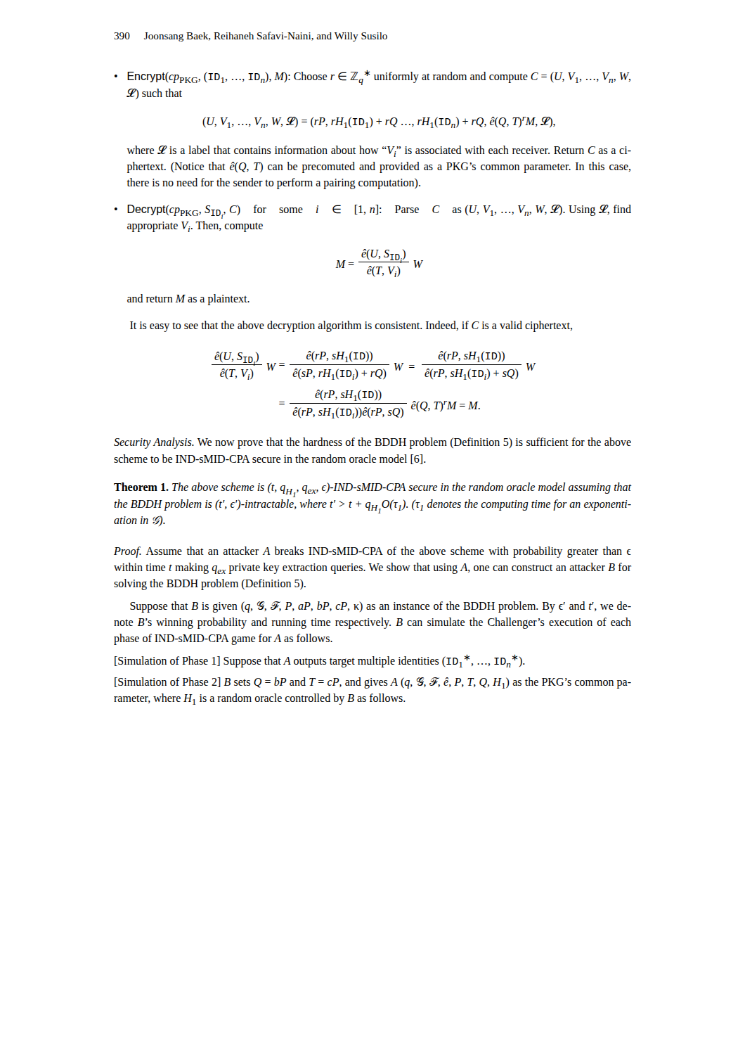390 Joonsang Baek, Reihaneh Safavi-Naini, and Willy Susilo
Encrypt(cpPKG, (ID1, …, IDn), M): Choose r ∈ ℤq∗ uniformly at random and compute C = (U, V1, …, Vn, W, 𝓛) such that
(U, V1, …, Vn, W, 𝓛) = (rP, rH1(ID1) + rQ …, rH1(IDn) + rQ, ê(Q, T)rM, 𝓛),
where 𝓛 is a label that contains information about how “Vi” is associated with each receiver. Return C as a ciphertext. (Notice that ê(Q, T) can be precomuted and provided as a PKG’s common parameter. In this case, there is no need for the sender to perform a pairing computation).
Decrypt(cpPKG, SIDi, C) for some i ∈ [1, n]: Parse C as (U, V1, …, Vn, W, 𝓛). Using 𝓛, find appropriate Vi. Then, compute
M = ê(U, SIDi) ê(T, Vi) W
and return M as a plaintext.
It is easy to see that the above decryption algorithm is consistent. Indeed, if C is a valid ciphertext,
ê(U, SIDi) ê(T, Vi) W
=
ê(rP, sH1(ID)) ê(sP, rH1(IDi) + rQ) W = ê(rP, sH1(ID)) ê(rP, sH1(IDi) + sQ) W
=
ê(rP, sH1(ID)) ê(rP, sH1(IDi))ê(rP, sQ) ê(Q, T)rM = M.
Security Analysis. We now prove that the hardness of the BDDH problem (Definition 5) is sufficient for the above scheme to be IND-sMID-CPA secure in the random oracle model [6].
Theorem 1. The above scheme is (t, qH1, qex, ϵ)-IND-sMID-CPA secure in the random oracle model assuming that the BDDH problem is (t′, ϵ′)-intractable, where t′ > t + qH1O(τ1). (τ1 denotes the computing time for an exponentiation in 𝒢).
Proof. Assume that an attacker A breaks IND-sMID-CPA of the above scheme with probability greater than ϵ within time t making qex private key extraction queries. We show that using A, one can construct an attacker B for solving the BDDH problem (Definition 5).
Suppose that B is given (q, 𝒢, ℱ, P, aP, bP, cP, κ) as an instance of the BDDH problem. By ϵ′ and t′, we denote B’s winning probability and running time respectively. B can simulate the Challenger’s execution of each phase of IND-sMID-CPA game for A as follows.
[Simulation of Phase 1] Suppose that A outputs target multiple identities (ID1∗, …, IDn∗).
[Simulation of Phase 2] B sets Q = bP and T = cP, and gives A (q, 𝒢, ℱ, ê, P, T, Q, H1) as the PKG’s common parameter, where H1 is a random oracle controlled by B as follows.